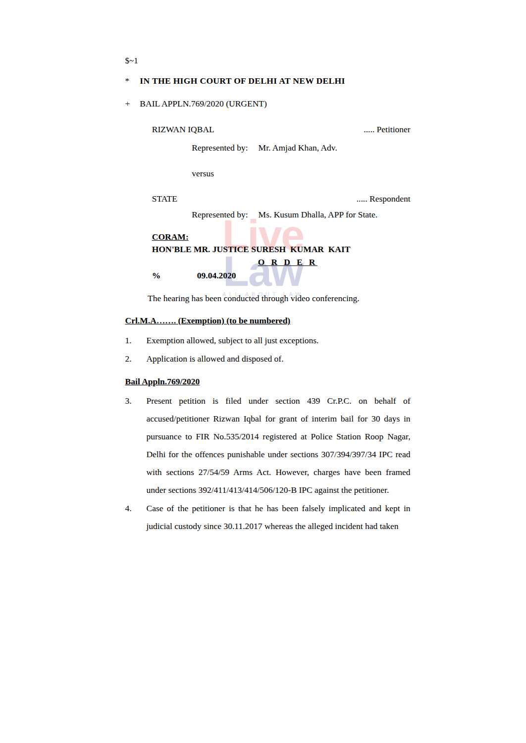Live
Law
ALL ABOUT LAW
$~1
* IN THE HIGH COURT OF DELHI AT NEW DELHI
+ BAIL APPLN.769/2020 (URGENT)
RIZWAN IQBAL ..... Petitioner
Represented by: Mr. Amjad Khan, Adv.
versus
STATE ..... Respondent
Represented by: Ms. Kusum Dhalla, APP for State.
CORAM:
HON'BLE MR. JUSTICE SURESH KUMAR KAIT
O R D E R
% 09.04.2020
The hearing has been conducted through video conferencing.
Crl.M.A……. (Exemption) (to be numbered)
1. Exemption allowed, subject to all just exceptions.
2. Application is allowed and disposed of.
Bail Appln.769/2020
3. Present petition is filed under section 439 Cr.P.C. on behalf of accused/petitioner Rizwan Iqbal for grant of interim bail for 30 days in pursuance to FIR No.535/2014 registered at Police Station Roop Nagar, Delhi for the offences punishable under sections 307/394/397/34 IPC read with sections 27/54/59 Arms Act. However, charges have been framed under sections 392/411/413/414/506/120-B IPC against the petitioner.
4. Case of the petitioner is that he has been falsely implicated and kept in judicial custody since 30.11.2017 whereas the alleged incident had taken